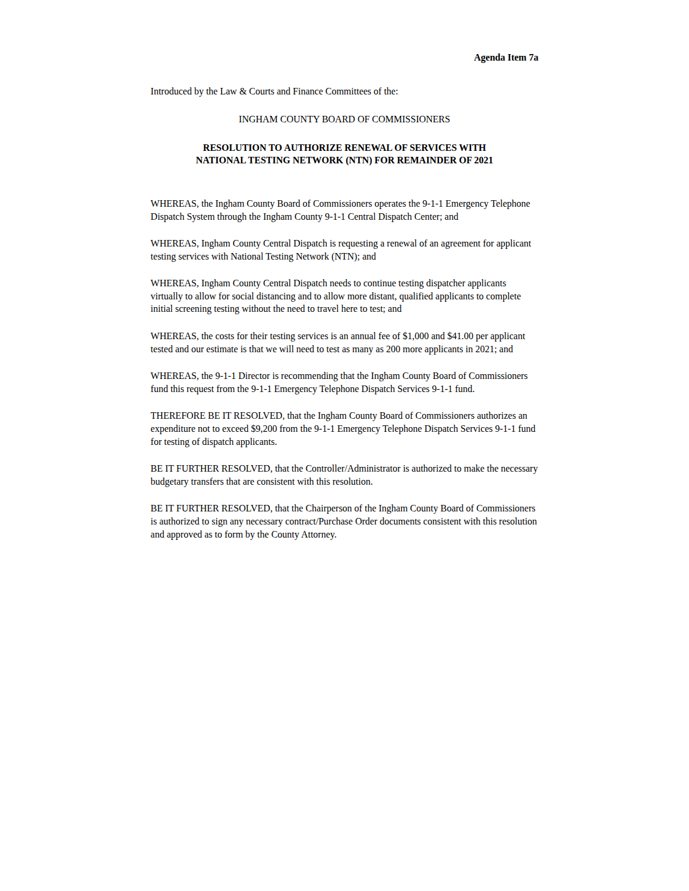Agenda Item 7a
Introduced by the Law & Courts and Finance Committees of the:
INGHAM COUNTY BOARD OF COMMISSIONERS
RESOLUTION TO AUTHORIZE RENEWAL OF SERVICES WITH NATIONAL TESTING NETWORK (NTN) FOR REMAINDER OF 2021
WHEREAS, the Ingham County Board of Commissioners operates the 9-1-1 Emergency Telephone Dispatch System through the Ingham County 9-1-1 Central Dispatch Center; and
WHEREAS, Ingham County Central Dispatch is requesting a renewal of an agreement for applicant testing services with National Testing Network (NTN); and
WHEREAS, Ingham County Central Dispatch needs to continue testing dispatcher applicants virtually to allow for social distancing and to allow more distant, qualified applicants to complete initial screening testing without the need to travel here to test; and
WHEREAS, the costs for their testing services is an annual fee of $1,000 and $41.00 per applicant tested and our estimate is that we will need to test as many as 200 more applicants in 2021; and
WHEREAS, the 9-1-1 Director is recommending that the Ingham County Board of Commissioners fund this request from the 9-1-1 Emergency Telephone Dispatch Services 9-1-1 fund.
THEREFORE BE IT RESOLVED, that the Ingham County Board of Commissioners authorizes an expenditure not to exceed $9,200 from the 9-1-1 Emergency Telephone Dispatch Services 9-1-1 fund for testing of dispatch applicants.
BE IT FURTHER RESOLVED, that the Controller/Administrator is authorized to make the necessary budgetary transfers that are consistent with this resolution.
BE IT FURTHER RESOLVED, that the Chairperson of the Ingham County Board of Commissioners is authorized to sign any necessary contract/Purchase Order documents consistent with this resolution and approved as to form by the County Attorney.